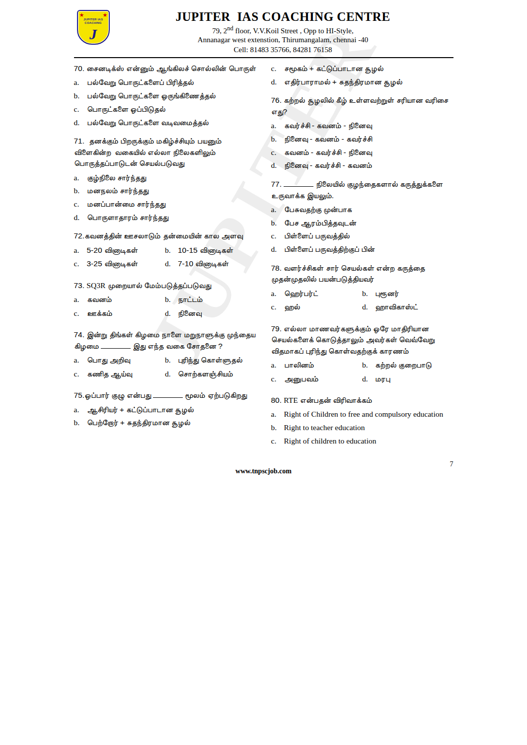JUPITER
★ ★
JUPITER IAS
COACHING
J
JUPITER IAS COACHING CENTRE
79, 2nd floor, V.V.Koil Street , Opp to HI-Style,
Annanagar west extenstion, Thirumangalam, chennai -40
Cell: 81483 35766, 84281 76158
70. சைனடிக்ஸ் என்னும் ஆங்கிலச் சொல்லின் பொருள்
a. பல்வேறு பொருட்களைப் பிரித்தல்
b. பல்வேறு பொருட்களை ஒருங்கிணைத்தல்
c. பொருட்களை ஒப்பிடுதல்
d. பல்வேறு பொருட்களை வடிவமைத்தல்
71. தனக்கும் பிறருக்கும் மகிழ்ச்சியும் பயனும் விளைகின்ற வகையில் எல்லா நிலைகளிலும் பொருத்தப்பாடுடன் செயல்படுவது
a. குழ்நிலை சார்ந்தது
b. மனநலம் சார்ந்தது
c. மனப்பான்மை சார்ந்தது
d. பொருளாதாரம் சார்ந்தது
72.கவனத்தின் ஊசலாடும் தன்மையின் கால அளவு
a. 5-20 வினாடிகள்
b. 10-15 வினாடிகள்
c. 3-25 வினாடிகள்
d. 7-10 வினாடிகள்
73. SQ3R முறையால் மேம்படுத்தப்படுவது
a. கவனம்
b. நாட்டம்
c. ஊக்கம்
d. நினைவு
74. இன்று திங்கள் கிழமை நாளை மறுநாளுக்கு முந்தைய கிழமை இது எந்த வகை சோதனை ?
a. பொது அறிவு
b. புரிந்து கொள்ளுதல்
c. கணித ஆய்வு
d. சொற்களஞ்சியம்
75.ஒப்பார் குழு என்பது மூலம் ஏற்படுகிறது
a. ஆசிரியர் + கட்டுப்பாடான சூழல்
b. பெற்றோர் + சுதந்திரமான சூழல்
c. சமூகம் + கட்டுப்பாடான சூழல்
d. எதிர்பாராமல் + சுதந்திரமான சூழல்
76. கற்றல் சூழலில் கீழ் உள்ளவற்றுள் சரியான வரிசை எது?
a. கவர்ச்சி - கவனம் - நினைவு
b. நினைவு - கவனம் - கவர்ச்சி
c. கவனம் - கவர்ச்சி - நினைவு
d. நினைவு - கவர்ச்சி - கவனம்
77. நிலையில் குழந்தைகளால் கருத்துக்களை உருவாக்க இயலும்.
a. பேசுவதற்கு முன்பாக
b. பேச ஆரம்பித்தவுடன்
c. பிள்ளைப் பருவத்தில்
d. பிள்ளைப் பருவத்திற்குப் பின்
78. வளர்ச்சிகள் சார் செயல்கள் என்ற கருத்தை முதன்முதலில் பயன்படுத்தியவர்
a. ஹெர்பர்ட்
b. புரூனர்
c. ஹல்
d. ஹாவிகாஸ்ட்
79. எல்லா மாணவர்களுக்கும் ஒரே மாதிரியான செயல்களைக் கொடுத்தாலும் அவர்கள் வெவ்வேறு விதமாகப் புரிந்து கொள்வதற்குக் காரணம்
a. பாலினம்
b. கற்றல் குறைபாடு
c. அனுபவம்
d. மரபு
80. RTE என்பதன் விரிவாக்கம்
a. Right of Children to free and compulsory education
b. Right to teacher education
c. Right of children to education
www.tnpscjob.com 7